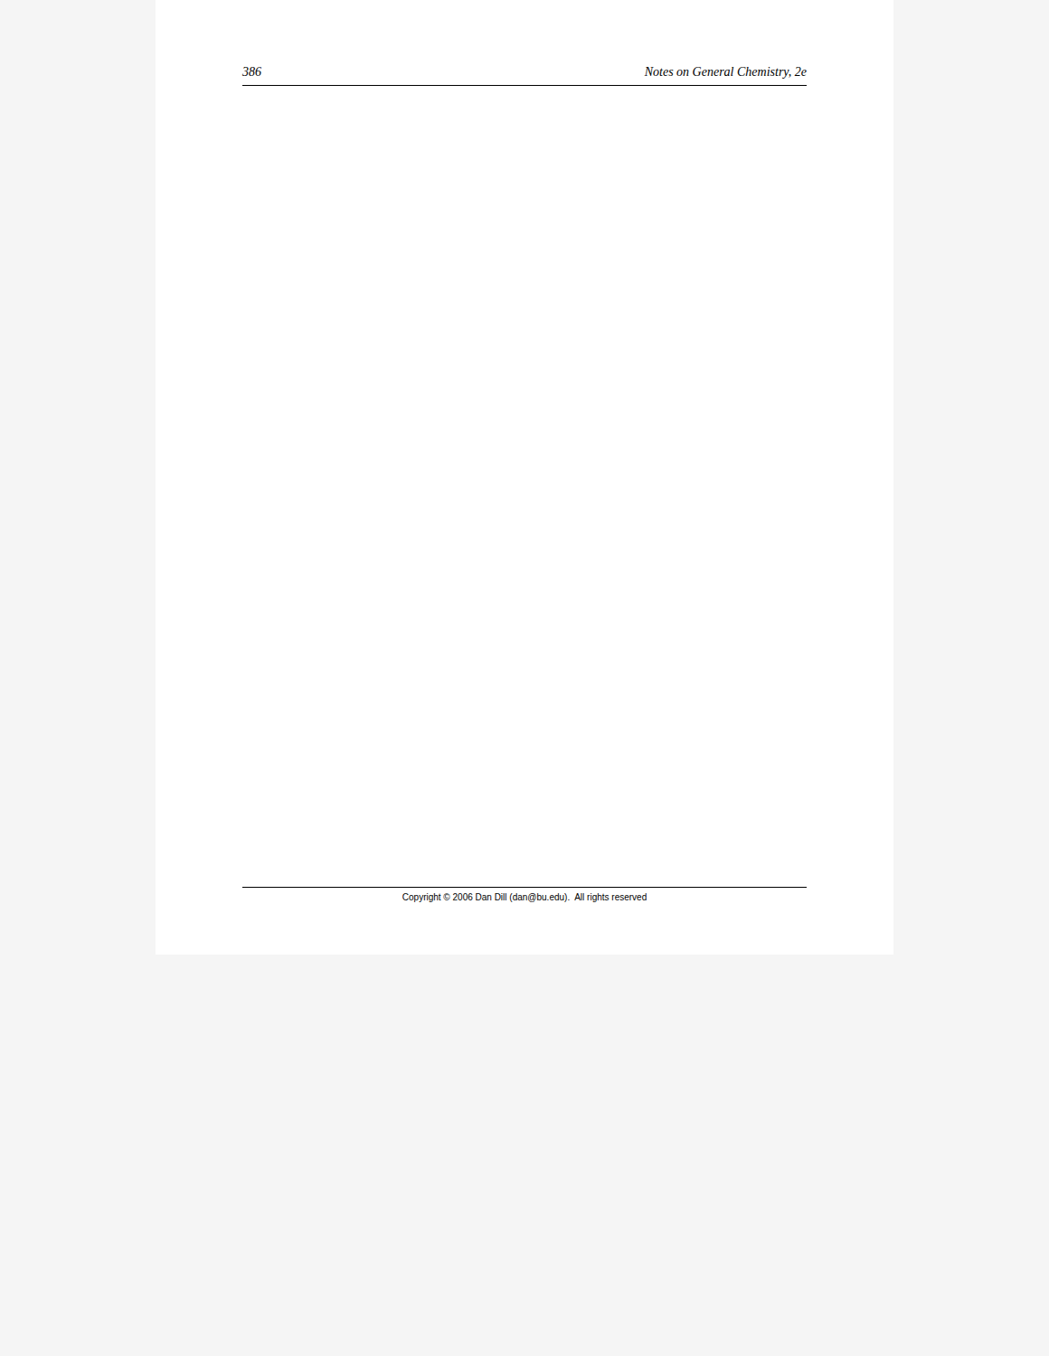386 Notes on General Chemistry, 2e
Copyright © 2006 Dan Dill (dan@bu.edu). All rights reserved